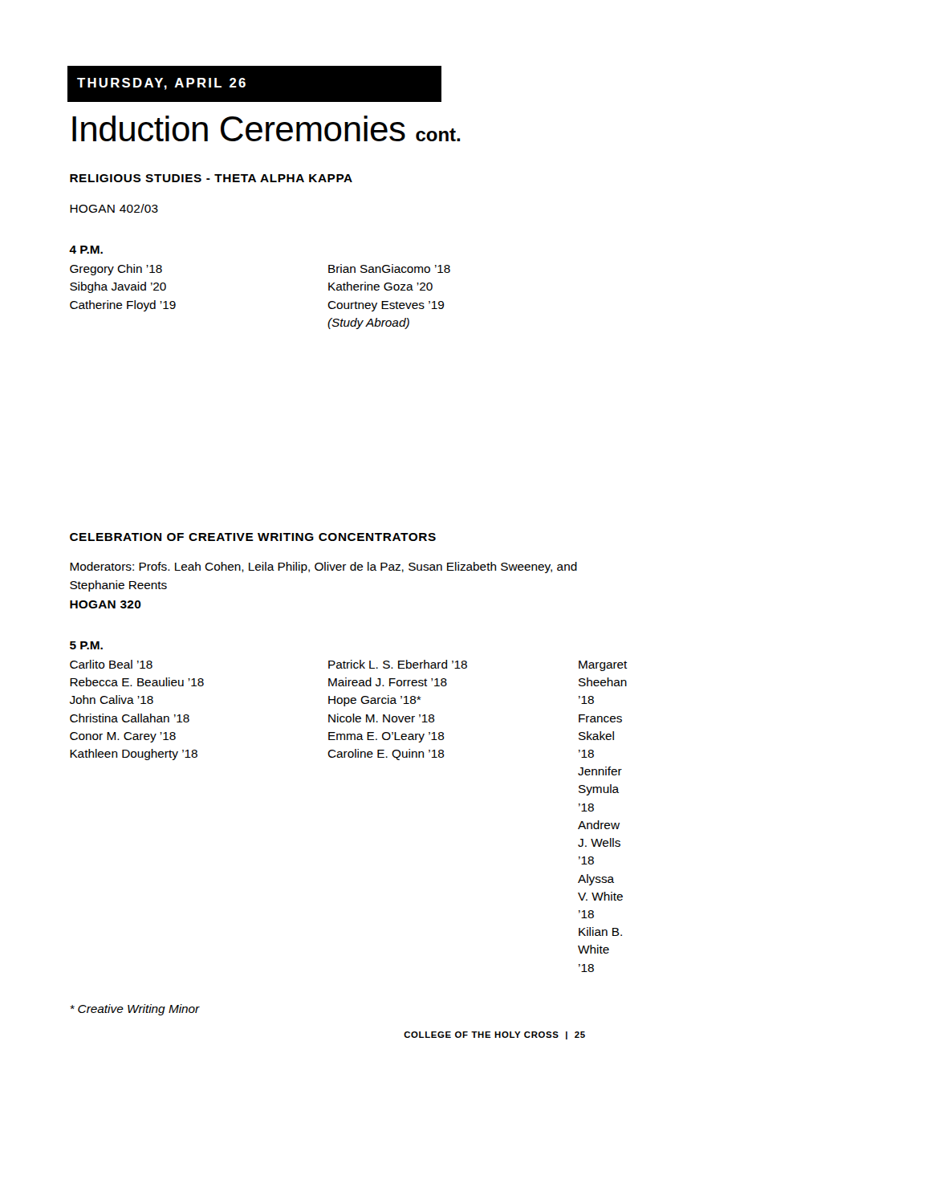THURSDAY, APRIL 26
Induction Ceremonies cont.
Religious Studies - Theta Alpha Kappa
HOGAN 402/03
4 P.M.
Gregory Chin ’18
Sibgha Javaid ’20
Catherine Floyd ’19
Brian SanGiacomo ’18
Katherine Goza ’20
Courtney Esteves ’19
(Study Abroad)
Celebration of Creative Writing Concentrators
Moderators: Profs. Leah Cohen, Leila Philip, Oliver de la Paz, Susan Elizabeth Sweeney, and Stephanie Reents
HOGAN 320
5 P.M.
Carlito Beal ’18
Rebecca E. Beaulieu ’18
John Caliva ’18
Christina Callahan ’18
Conor M. Carey ’18
Kathleen Dougherty ’18
Patrick L. S. Eberhard ’18
Mairead J. Forrest ’18
Hope Garcia ’18*
Nicole M. Nover ’18
Emma E. O’Leary ’18
Caroline E. Quinn ’18
Margaret Sheehan ’18
Frances Skakel ’18
Jennifer Symula ’18
Andrew J. Wells ’18
Alyssa V. White ’18
Kilian B. White ’18
* Creative Writing Minor
COLLEGE OF THE HOLY CROSS | 25